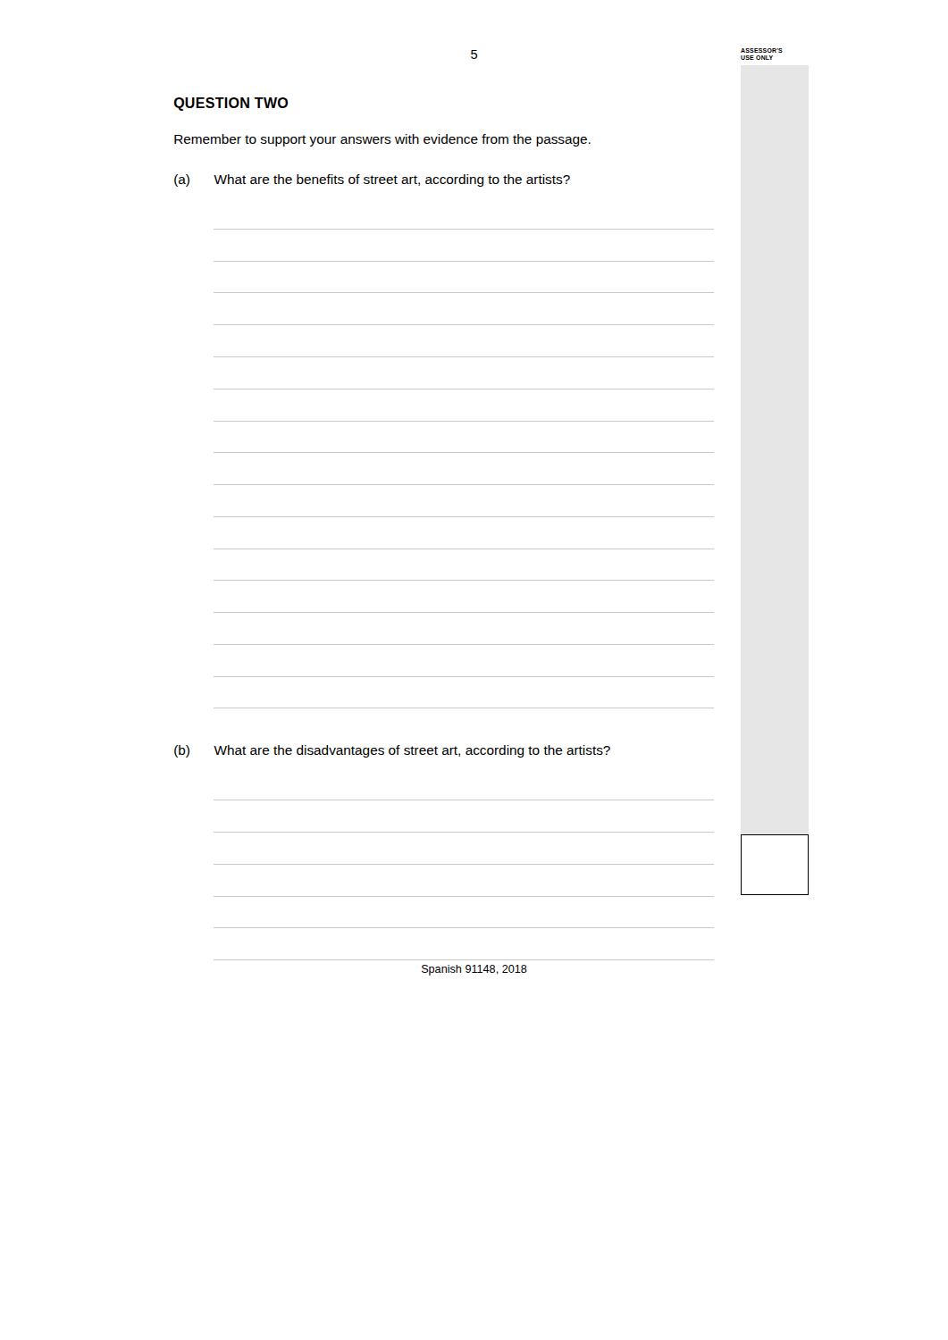5
ASSESSOR'S
USE ONLY
QUESTION TWO
Remember to support your answers with evidence from the passage.
(a)
What are the benefits of street art, according to the artists?
(b)
What are the disadvantages of street art, according to the artists?
Spanish 91148, 2018